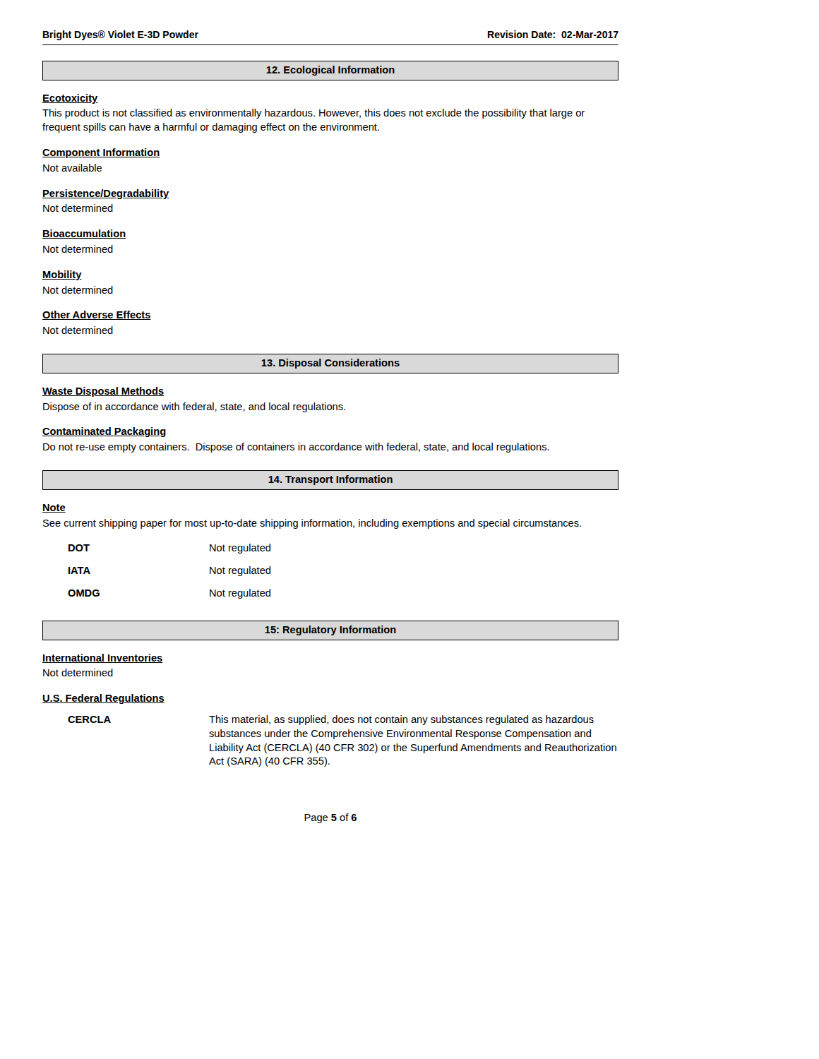Bright Dyes® Violet E-3D Powder
Revision Date: 02-Mar-2017
12. Ecological Information
Ecotoxicity
This product is not classified as environmentally hazardous. However, this does not exclude the possibility that large or frequent spills can have a harmful or damaging effect on the environment.
Component Information
Not available
Persistence/Degradability
Not determined
Bioaccumulation
Not determined
Mobility
Not determined
Other Adverse Effects
Not determined
13. Disposal Considerations
Waste Disposal Methods
Dispose of in accordance with federal, state, and local regulations.
Contaminated Packaging
Do not re-use empty containers. Dispose of containers in accordance with federal, state, and local regulations.
14. Transport Information
Note
See current shipping paper for most up-to-date shipping information, including exemptions and special circumstances.
| DOT | Not regulated |
| IATA | Not regulated |
| OMDG | Not regulated |
15: Regulatory Information
International Inventories
Not determined
U.S. Federal Regulations
| CERCLA | This material, as supplied, does not contain any substances regulated as hazardous substances under the Comprehensive Environmental Response Compensation and Liability Act (CERCLA) (40 CFR 302) or the Superfund Amendments and Reauthorization Act (SARA) (40 CFR 355). |
Page 5 of 6